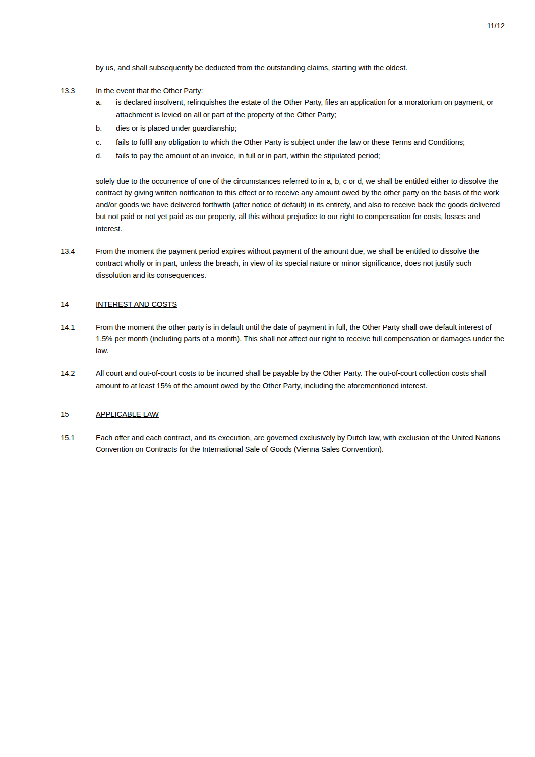11/12
by us, and shall subsequently be deducted from the outstanding claims, starting with the oldest.
13.3
In the event that the Other Party:
a. is declared insolvent, relinquishes the estate of the Other Party, files an application for a moratorium on payment, or attachment is levied on all or part of the property of the Other Party;
b. dies or is placed under guardianship;
c. fails to fulfil any obligation to which the Other Party is subject under the law or these Terms and Conditions;
d. fails to pay the amount of an invoice, in full or in part, within the stipulated period;
solely due to the occurrence of one of the circumstances referred to in a, b, c or d, we shall be entitled either to dissolve the contract by giving written notification to this effect or to receive any amount owed by the other party on the basis of the work and/or goods we have delivered forthwith (after notice of default) in its entirety, and also to receive back the goods delivered but not paid or not yet paid as our property, all this without prejudice to our right to compensation for costs, losses and interest.
13.4
From the moment the payment period expires without payment of the amount due, we shall be entitled to dissolve the contract wholly or in part, unless the breach, in view of its special nature or minor significance, does not justify such dissolution and its consequences.
14
INTEREST AND COSTS
14.1
From the moment the other party is in default until the date of payment in full, the Other Party shall owe default interest of 1.5% per month (including parts of a month). This shall not affect our right to receive full compensation or damages under the law.
14.2
All court and out-of-court costs to be incurred shall be payable by the Other Party. The out-of-court collection costs shall amount to at least 15% of the amount owed by the Other Party, including the aforementioned interest.
15
APPLICABLE LAW
15.1
Each offer and each contract, and its execution, are governed exclusively by Dutch law, with exclusion of the United Nations Convention on Contracts for the International Sale of Goods (Vienna Sales Convention).